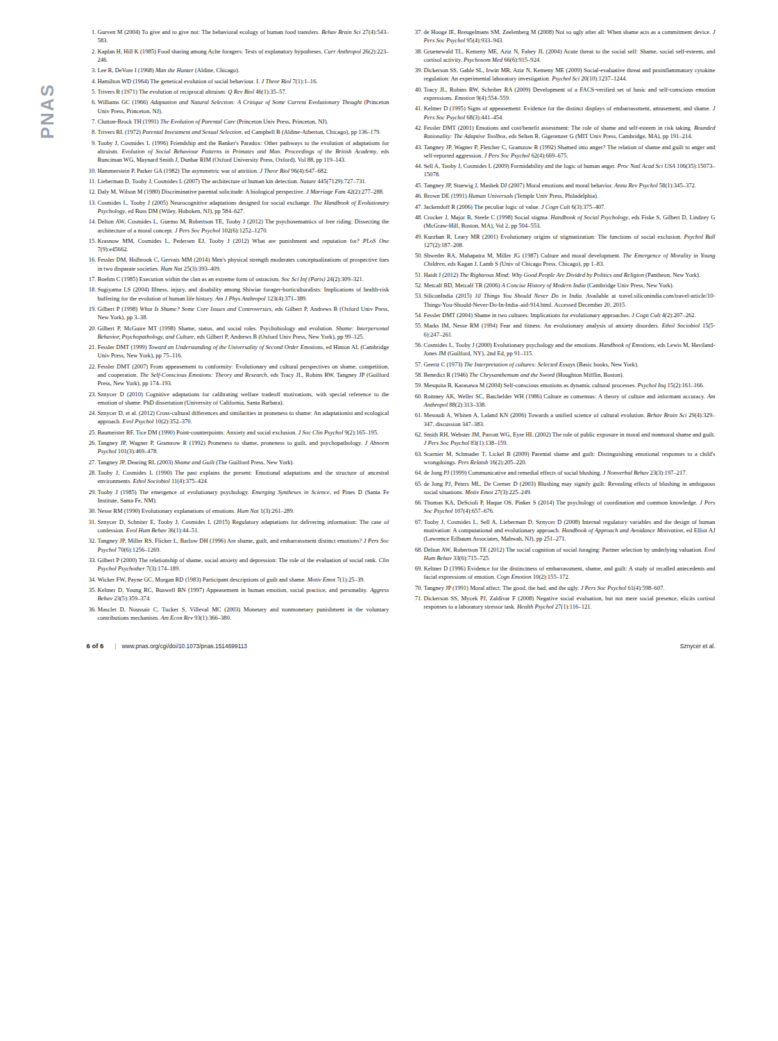PNAS
1. Gurven M (2004) To give and to give not: The behavioral ecology of human food transfers. Behav Brain Sci 27(4):543–583.
2. Kaplan H, Hill K (1985) Food sharing among Ache foragers: Tests of explanatory hypotheses. Curr Anthropol 26(2):223–246.
3. Lee R, DeVore I (1968) Man the Hunter (Aldine, Chicago).
4. Hamilton WD (1964) The genetical evolution of social behaviour. I. J Theor Biol 7(1):1–16.
5. Trivers R (1971) The evolution of reciprocal altruism. Q Rev Biol 46(1):35–57.
6. Williams GC (1966) Adaptation and Natural Selection: A Critique of Some Current Evolutionary Thought (Princeton Univ Press, Princeton, NJ).
7. Clutton-Brock TH (1991) The Evolution of Parental Care (Princeton Univ Press, Princeton, NJ).
8. Trivers RL (1972) Parental Investment and Sexual Selection, ed Campbell B (Aldine-Atherton, Chicago), pp 136–179.
9. Tooby J, Cosmides L (1996) Friendship and the Banker's Paradox: Other pathways to the evolution of adaptations for altruism. Evolution of Social Behaviour Patterns in Primates and Man. Proceedings of the British Academy, eds Runciman WG, Maynard Smith J, Dunbar RIM (Oxford University Press, Oxford), Vol 88, pp 119–143.
10. Hammerstein P, Parker GA (1982) The asymmetric war of attrition. J Theor Biol 96(4):647–682.
11. Lieberman D, Tooby J, Cosmides L (2007) The architecture of human kin detection. Nature 445(7129):727–731.
12. Daly M, Wilson M (1980) Discriminative parental solicitude: A biological perspective. J Marriage Fam 42(2):277–288.
13. Cosmides L, Tooby J (2005) Neurocognitive adaptations designed for social exchange. The Handbook of Evolutionary Psychology, ed Buss DM (Wiley, Hoboken, NJ), pp 584–627.
14. Delton AW, Cosmides L, Guemo M, Robertson TE, Tooby J (2012) The psychosemantics of free riding: Dissecting the architecture of a moral concept. J Pers Soc Psychol 102(6):1252–1270.
15. Krasnow MM, Cosmides L, Pedersen EJ, Tooby J (2012) What are punishment and reputation for? PLoS One 7(9):e45662.
16. Fessler DM, Holbrook C, Gervais MM (2014) Men's physical strength moderates conceptualizations of prospective foes in two disparate societies. Hum Nat 25(3):393–409.
17. Boehm C (1985) Execution within the clan as an extreme form of ostracism. Soc Sci Inf (Paris) 24(2):309–321.
18. Sugiyama LS (2004) Illness, injury, and disability among Shiwiar forager-horticulturalists: Implications of health-risk buffering for the evolution of human life history. Am J Phys Anthropol 123(4):371–389.
19. Gilbert P (1998) What Is Shame? Some Core Issues and Controversies, eds Gilbert P, Andrews B (Oxford Univ Press, New York), pp 3–38.
20. Gilbert P, McGuire MT (1998) Shame, status, and social roles. Psychobiology and evolution. Shame: Interpersonal Behavior, Psychopathology, and Culture, eds Gilbert P, Andrews B (Oxford Univ Press, New York), pp 99–125.
21. Fessler DMT (1999) Toward an Understanding of the Universality of Second Order Emotions, ed Hinton AL (Cambridge Univ Press, New York), pp 75–116.
22. Fessler DMT (2007) From appeasement to conformity: Evolutionary and cultural perspectives on shame, competition, and cooperation. The Self-Conscious Emotions: Theory and Research, eds Tracy JL, Robins RW, Tangney JP (Guilford Press, New York), pp 174–193.
23. Sznycer D (2010) Cognitive adaptations for calibrating welfare tradeoff motivations, with special reference to the emotion of shame. PhD dissertation (University of California, Santa Barbara).
24. Sznycer D, et al. (2012) Cross-cultural differences and similarities in proneness to shame: An adaptationist and ecological approach. Evol Psychol 10(2):352–370.
25. Baumeister RF, Tice DM (1990) Point-counterpoints: Anxiety and social exclusion. J Soc Clin Psychol 9(2):165–195.
26. Tangney JP, Wagner P, Gramzow R (1992) Proneness to shame, proneness to guilt, and psychopathology. J Abnorm Psychol 101(3):469–478.
27. Tangney JP, Dearing RL (2003) Shame and Guilt (The Guilford Press, New York).
28. Tooby J, Cosmides L (1990) The past explains the present: Emotional adaptations and the structure of ancestral environments. Ethol Sociobiol 11(4):375–424.
29. Tooby J (1985) The emergence of evolutionary psychology. Emerging Syntheses in Science, ed Pines D (Santa Fe Institute, Santa Fe, NM).
30. Nesse RM (1990) Evolutionary explanations of emotions. Hum Nat 1(3):261–289.
31. Sznycer D, Schniter E, Tooby J, Cosmides L (2015) Regulatory adaptations for delivering information: The case of confession. Evol Hum Behav 36(1):44–51.
32. Tangney JP, Miller RS, Flicker L, Barlow DH (1996) Are shame, guilt, and embarrassment distinct emotions? J Pers Soc Psychol 70(6):1256–1269.
33. Gilbert P (2000) The relationship of shame, social anxiety and depression: The role of the evaluation of social rank. Clin Psychol Psychother 7(3):174–189.
34. Wicker FW, Payne GC, Morgan RD (1983) Participant descriptions of guilt and shame. Motiv Emot 7(1):25–39.
35. Keltner D, Young RC, Buswell BN (1997) Appeasement in human emotion, social practice, and personality. Aggress Behav 23(5):359–374.
36. Masclet D, Noussair C, Tucker S, Villeval MC (2003) Monetary and nonmonetary punishment in the voluntary contributions mechanism. Am Econ Rev 93(1):366–380.
37. de Hooge IE, Breugelmans SM, Zeelenberg M (2008) Not so ugly after all: When shame acts as a commitment device. J Pers Soc Psychol 95(4):933–943.
38. Gruenewald TL, Kemeny ME, Aziz N, Fahey JL (2004) Acute threat to the social self: Shame, social self-esteem, and cortisol activity. Psychosom Med 66(6):915–924.
39. Dickerson SS, Gable SL, Irwin MR, Aziz N, Kemeny ME (2009) Social-evaluative threat and proinflammatory cytokine regulation: An experimental laboratory investigation. Psychol Sci 20(10):1237–1244.
40. Tracy JL, Robins RW, Schriber RA (2009) Development of a FACS-verified set of basic and self-conscious emotion expressions. Emotion 9(4):554–559.
41. Keltner D (1995) Signs of appeasement: Evidence for the distinct displays of embarrassment, amusement, and shame. J Pers Soc Psychol 68(3):441–454.
42. Fessler DMT (2001) Emotions and cost/benefit assessment: The role of shame and self-esteem in risk taking. Bounded Rationality: The Adaptive Toolbox, eds Selten R, Gigerenzer G (MIT Univ Press, Cambridge, MA), pp 191–214.
43. Tangney JP, Wagner P, Fletcher C, Gramzow R (1992) Shamed into anger? The relation of shame and guilt to anger and self-reported aggression. J Pers Soc Psychol 62(4):669–675.
44. Sell A, Tooby J, Cosmides L (2009) Formidability and the logic of human anger. Proc Natl Acad Sci USA 106(35):15073–15078.
45. Tangney JP, Stuewig J, Mashek DJ (2007) Moral emotions and moral behavior. Annu Rev Psychol 58(1):345–372.
46. Brown DE (1991) Human Universals (Temple Univ Press, Philadelphia).
47. Jackendoff R (2006) The peculiar logic of value. J Cogn Cult 6(3):375–407.
48. Crocker J, Major B, Steele C (1998) Social stigma. Handbook of Social Psychology, eds Fiske S, Gilbert D, Lindzey G (McGraw-Hill, Boston, MA), Vol 2, pp 504–553.
49. Kurzban R, Leary MR (2001) Evolutionary origins of stigmatization: The functions of social exclusion. Psychol Bull 127(2):187–208.
50. Shweder RA, Mahapatra M, Miller JG (1987) Culture and moral development. The Emergence of Morality in Young Children, eds Kagan J, Lamb S (Univ of Chicago Press, Chicago), pp 1–83.
51. Haidt J (2012) The Righteous Mind: Why Good People Are Divided by Politics and Religion (Pantheon, New York).
52. Metcalf BD, Metcalf TR (2006) A Concise History of Modern India (Cambridge Univ Press, New York).
53. SiliconIndia (2015) 10 Things You Should Never Do in India. Available at travel.siliconindia.com/travel-article/10-Things-You-Should-Never-Do-In-India–aid-914.html. Accessed December 20, 2015.
54. Fessler DMT (2004) Shame in two cultures: Implications for evolutionary approaches. J Cogn Cult 4(2):207–262.
55. Marks IM, Nesse RM (1994) Fear and fitness: An evolutionary analysis of anxiety disorders. Ethol Sociobiol 15(5-6):247–261.
56. Cosmides L, Tooby J (2000) Evolutionary psychology and the emotions. Handbook of Emotions, eds Lewis M, Haviland-Jones JM (Guilford, NY), 2nd Ed, pp 91–115.
57. Geertz C (1973) The Interpretation of cultures: Selected Essays (Basic books, New York).
58. Benedict R (1946) The Chrysanthemum and the Sword (Houghton Mifflin, Boston).
59. Mesquita B, Karasawa M (2004) Self-conscious emotions as dynamic cultural processes. Psychol Inq 15(2):161–166.
60. Romney AK, Weller SC, Batchelder WH (1986) Culture as consensus: A theory of culture and informant accuracy. Am Anthropol 88(2):313–338.
61. Mesoudi A, Whiten A, Laland KN (2006) Towards a unified science of cultural evolution. Behav Brain Sci 29(4):329–347, discussion 347–383.
62. Smith RH, Webster JM, Parrott WG, Eyre HL (2002) The role of public exposure in moral and nonmoral shame and guilt. J Pers Soc Psychol 83(1):138–159.
63. Scarnier M, Schmader T, Lickel B (2009) Parental shame and guilt: Distinguishing emotional responses to a child's wrongdoings. Pers Relatsh 16(2):205–220.
64. de Jong PJ (1999) Communicative and remedial effects of social blushing. J Nonverbal Behav 23(3):197–217.
65. de Jong PJ, Peters ML, De Cremer D (2003) Blushing may signify guilt: Revealing effects of blushing in ambiguous social situations. Motiv Emot 27(3):225–249.
66. Thomas KA, DeScioli P, Haque OS, Pinker S (2014) The psychology of coordination and common knowledge. J Pers Soc Psychol 107(4):657–676.
67. Tooby J, Cosmides L, Sell A, Lieberman D, Sznycer D (2008) Internal regulatory variables and the design of human motivation: A computational and evolutionary approach. Handbook of Approach and Avoidance Motivation, ed Elliot AJ (Lawrence Erlbaum Associates, Mahwah, NJ), pp 251–271.
68. Delton AW, Robertson TE (2012) The social cognition of social foraging: Partner selection by underlying valuation. Evol Hum Behav 33(6):715–725.
69. Keltner D (1996) Evidence for the distinctness of embarrassment, shame, and guilt: A study of recalled antecedents and facial expressions of emotion. Cogn Emotion 10(2):155–172.
70. Tangney JP (1991) Moral affect: The good, the bad, and the ugly. J Pers Soc Psychol 61(4):598–607.
71. Dickerson SS, Mycek PJ, Zaldivar F (2008) Negative social evaluation, but not mere social presence, elicits cortisol responses to a laboratory stressor task. Health Psychol 27(1):116–121.
6 of 6 | www.pnas.org/cgi/doi/10.1073/pnas.1514699113 Sznycer et al.